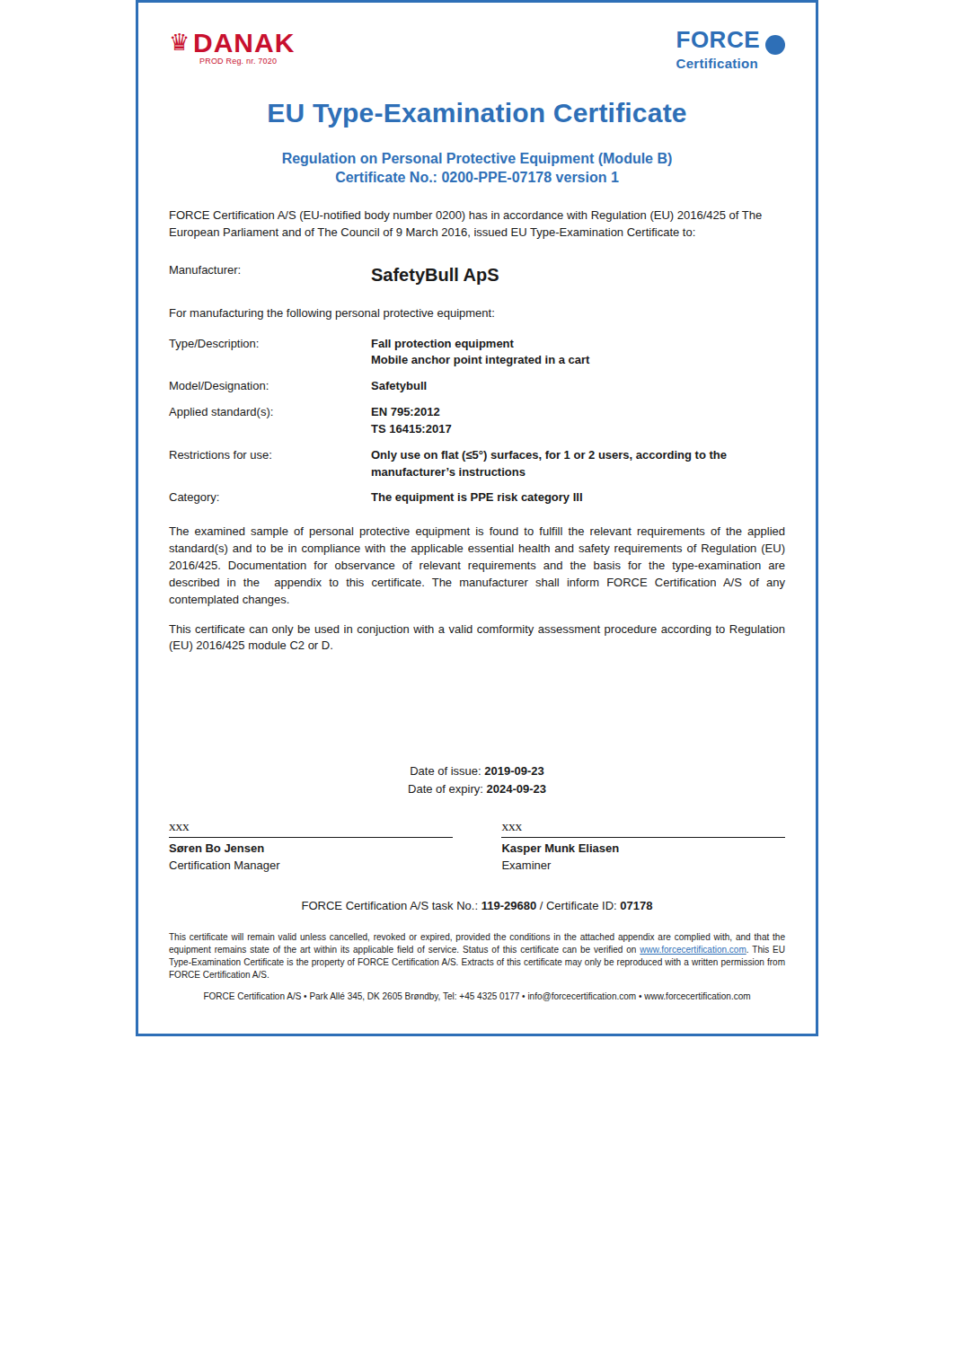♛DANAK
PROD Reg. nr. 7020
FORCE Certification
EU Type-Examination Certificate
Regulation on Personal Protective Equipment (Module B) Certificate No.: 0200-PPE-07178 version 1
FORCE Certification A/S (EU-notified body number 0200) has in accordance with Regulation (EU) 2016/425 of The European Parliament and of The Council of 9 March 2016, issued EU Type-Examination Certificate to:
| Manufacturer: | SafetyBull ApS |
For manufacturing the following personal protective equipment:
| Type/Description: | Fall protection equipment Mobile anchor point integrated in a cart |
| Model/Designation: | Safetybull |
| Applied standard(s): | EN 795:2012 TS 16415:2017 |
| Restrictions for use: | Only use on flat (≤5°) surfaces, for 1 or 2 users, according to the manufacturer’s instructions |
| Category: | The equipment is PPE risk category III |
The examined sample of personal protective equipment is found to fulfill the relevant requirements of the applied standard(s) and to be in compliance with the applicable essential health and safety requirements of Regulation (EU) 2016/425. Documentation for observance of relevant requirements and the basis for the type-examination are described in the appendix to this certificate. The manufacturer shall inform FORCE Certification A/S of any contemplated changes.
This certificate can only be used in conjuction with a valid comformity assessment procedure according to Regulation (EU) 2016/425 module C2 or D.
Date of issue: 2019-09-23
Date of expiry: 2024-09-23
ₓₓₓ
Søren Bo Jensen
Certification Manager
ₓₓₓ
Kasper Munk Eliasen
Examiner
FORCE Certification A/S task No.: 119-29680 / Certificate ID: 07178
This certificate will remain valid unless cancelled, revoked or expired, provided the conditions in the attached appendix are complied with, and that the equipment remains state of the art within its applicable field of service. Status of this certificate can be verified on www.forcecertification.com. This EU Type-Examination Certificate is the property of FORCE Certification A/S. Extracts of this certificate may only be reproduced with a written permission from FORCE Certification A/S.
FORCE Certification A/S • Park Allé 345, DK 2605 Brøndby, Tel: +45 4325 0177 • info@forcecertification.com • www.forcecertification.com